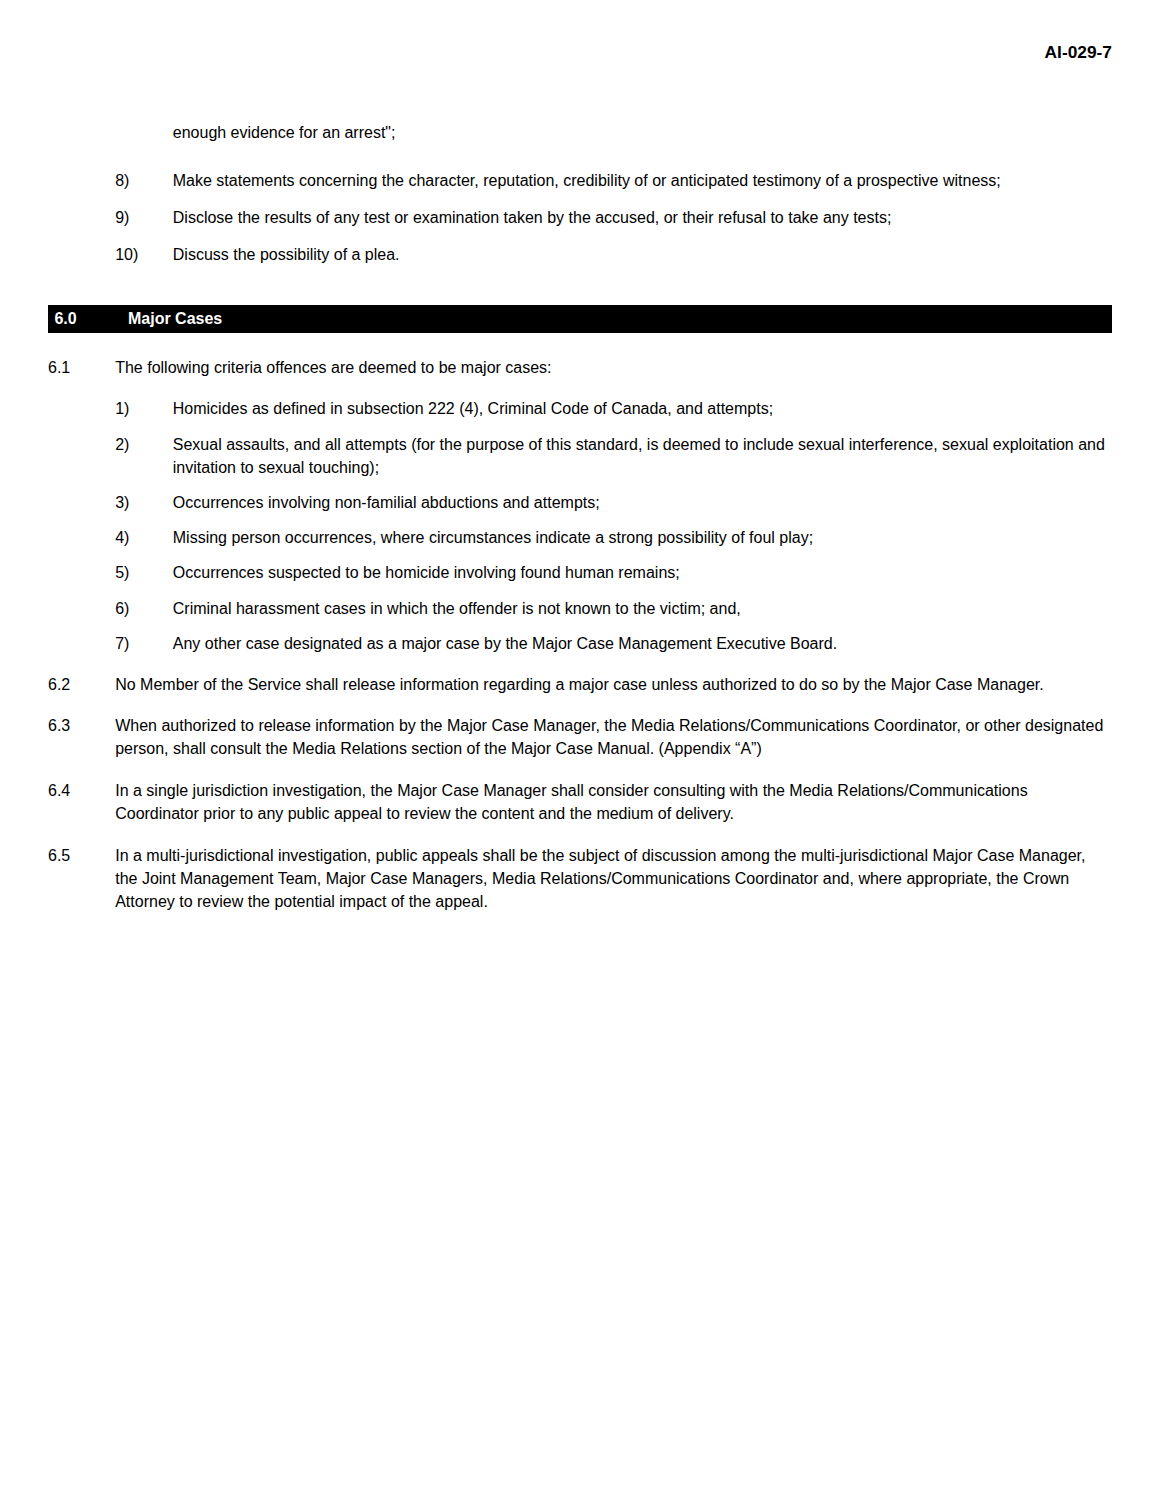AI-029-7
enough evidence for an arrest";
8)
Make statements concerning the character, reputation, credibility of or anticipated testimony of a prospective witness;
9)
Disclose the results of any test or examination taken by the accused, or their refusal to take any tests;
10)
Discuss the possibility of a plea.
6.0 Major Cases
6.1
The following criteria offences are deemed to be major cases:
1)
Homicides as defined in subsection 222 (4), Criminal Code of Canada, and attempts;
2)
Sexual assaults, and all attempts (for the purpose of this standard, is deemed to include sexual interference, sexual exploitation and invitation to sexual touching);
3)
Occurrences involving non-familial abductions and attempts;
4)
Missing person occurrences, where circumstances indicate a strong possibility of foul play;
5)
Occurrences suspected to be homicide involving found human remains;
6)
Criminal harassment cases in which the offender is not known to the victim; and,
7)
Any other case designated as a major case by the Major Case Management Executive Board.
6.2
No Member of the Service shall release information regarding a major case unless authorized to do so by the Major Case Manager.
6.3
When authorized to release information by the Major Case Manager, the Media Relations/Communications Coordinator, or other designated person, shall consult the Media Relations section of the Major Case Manual. (Appendix “A”)
6.4
In a single jurisdiction investigation, the Major Case Manager shall consider consulting with the Media Relations/Communications Coordinator prior to any public appeal to review the content and the medium of delivery.
6.5
In a multi-jurisdictional investigation, public appeals shall be the subject of discussion among the multi-jurisdictional Major Case Manager, the Joint Management Team, Major Case Managers, Media Relations/Communications Coordinator and, where appropriate, the Crown Attorney to review the potential impact of the appeal.